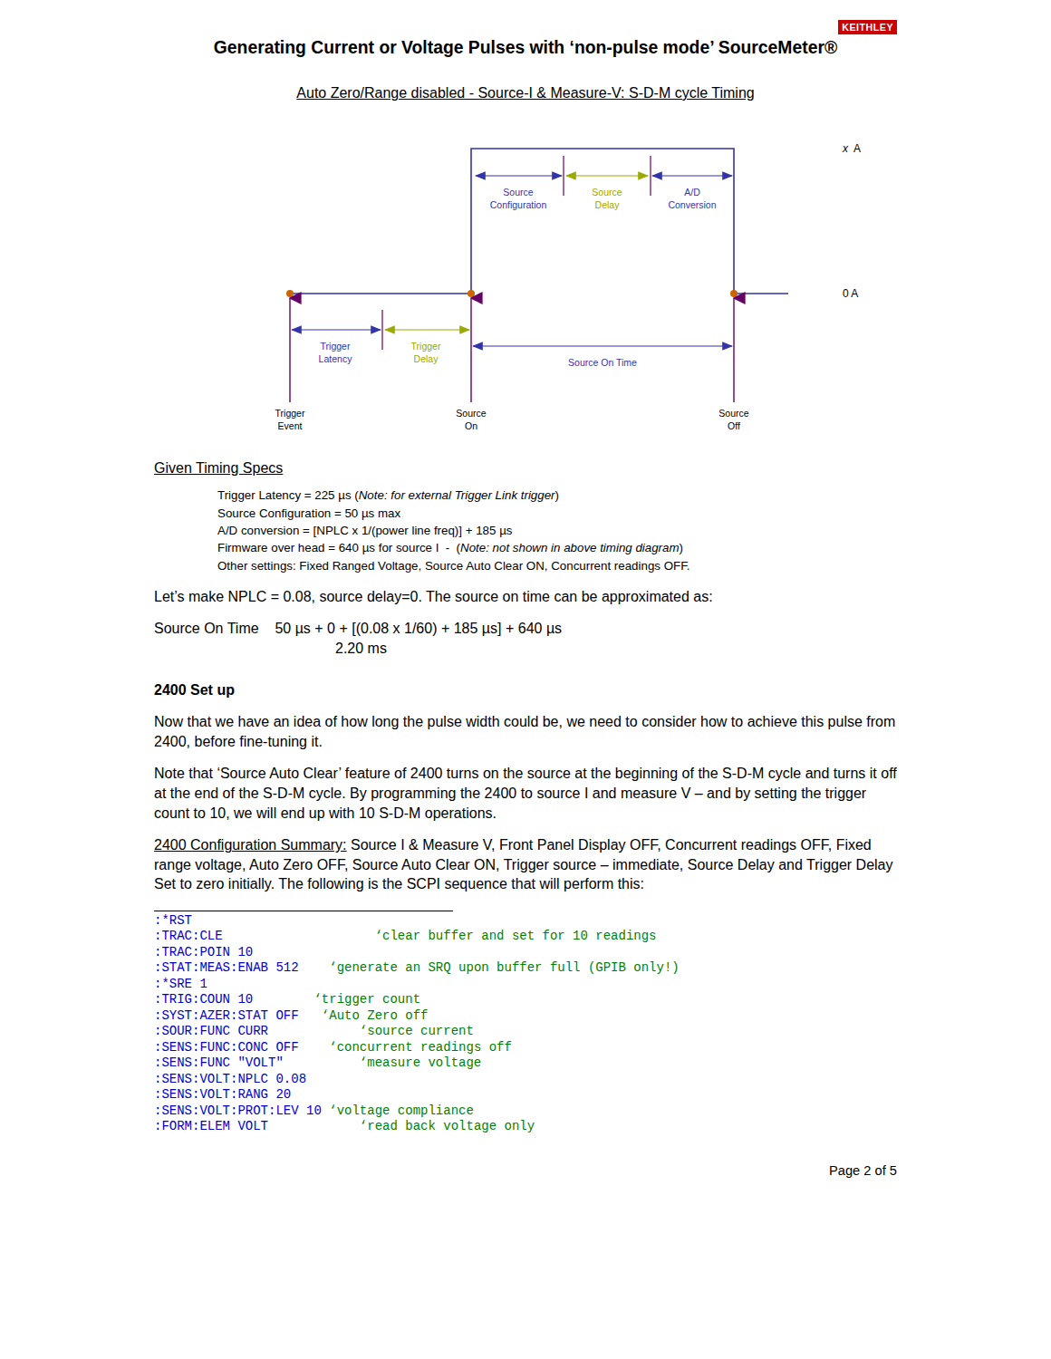KEITHLEY
Generating Current or Voltage Pulses with ‘non-pulse mode’ SourceMeter®
Auto Zero/Range disabled - Source-I & Measure-V: S-D-M cycle Timing
x A 0 A Source Configuration Source Delay A/D Conversion Trigger Latency Trigger Delay Source On Time Trigger Event Source On Source Off
Given Timing Specs
Trigger Latency = 225 µs (Note: for external Trigger Link trigger)
Source Configuration = 50 µs max
A/D conversion = [NPLC x 1/(power line freq)] + 185 µs
Firmware over head = 640 µs for source I - (Note: not shown in above timing diagram)
Other settings: Fixed Ranged Voltage, Source Auto Clear ON, Concurrent readings OFF.
Let’s make NPLC = 0.08, source delay=0. The source on time can be approximated as:
Source On Time 50 µs + 0 + [(0.08 x 1/60) + 185 µs] + 640 µs 2.20 ms
2400 Set up
Now that we have an idea of how long the pulse width could be, we need to consider how to achieve this pulse from 2400, before fine-tuning it.
Note that ‘Source Auto Clear’ feature of 2400 turns on the source at the beginning of the S-D-M cycle and turns it off at the end of the S-D-M cycle. By programming the 2400 to source I and measure V – and by setting the trigger count to 10, we will end up with 10 S-D-M operations.
2400 Configuration Summary: Source I & Measure V, Front Panel Display OFF, Concurrent readings OFF, Fixed range voltage, Auto Zero OFF, Source Auto Clear ON, Trigger source – immediate, Source Delay and Trigger Delay Set to zero initially. The following is the SCPI sequence that will perform this:
:*RST
:TRAC:CLE                    ‘clear buffer and set for 10 readings
:TRAC:POIN 10
:STAT:MEAS:ENAB 512    ‘generate an SRQ upon buffer full (GPIB only!)
:*SRE 1
:TRIG:COUN 10        ‘trigger count
:SYST:AZER:STAT OFF   ‘Auto Zero off
:SOUR:FUNC CURR            ‘source current
:SENS:FUNC:CONC OFF    ‘concurrent readings off
:SENS:FUNC "VOLT"          ‘measure voltage
:SENS:VOLT:NPLC 0.08
:SENS:VOLT:RANG 20
:SENS:VOLT:PROT:LEV 10 ‘voltage compliance
:FORM:ELEM VOLT            ‘read back voltage only
Page 2 of 5